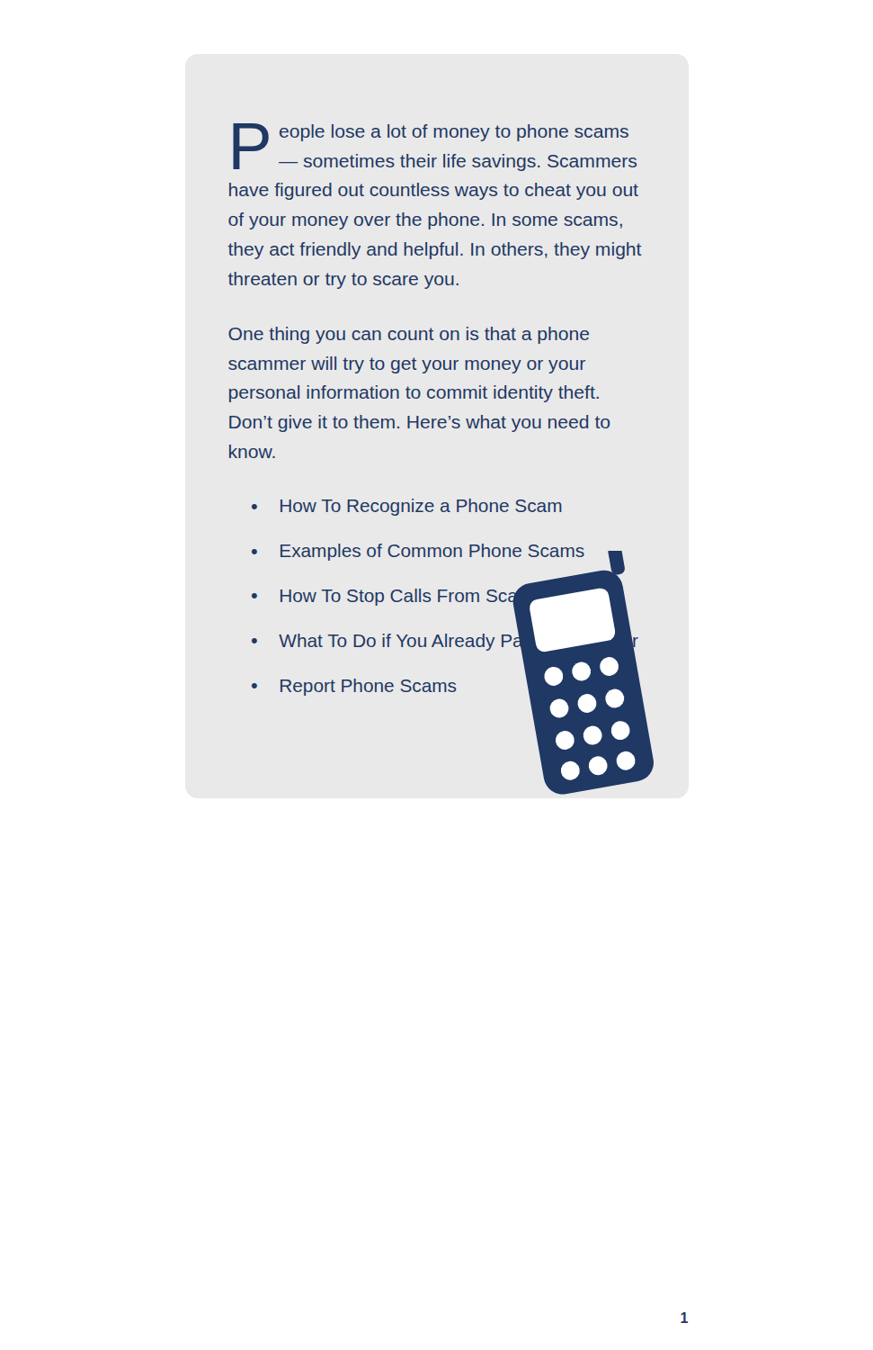People lose a lot of money to phone scams — sometimes their life savings. Scammers have figured out countless ways to cheat you out of your money over the phone. In some scams, they act friendly and helpful. In others, they might threaten or try to scare you.
One thing you can count on is that a phone scammer will try to get your money or your personal information to commit identity theft. Don’t give it to them. Here’s what you need to know.
How To Recognize a Phone Scam
Examples of Common Phone Scams
How To Stop Calls From Scammers
What To Do if You Already Paid a Scammer
Report Phone Scams
1